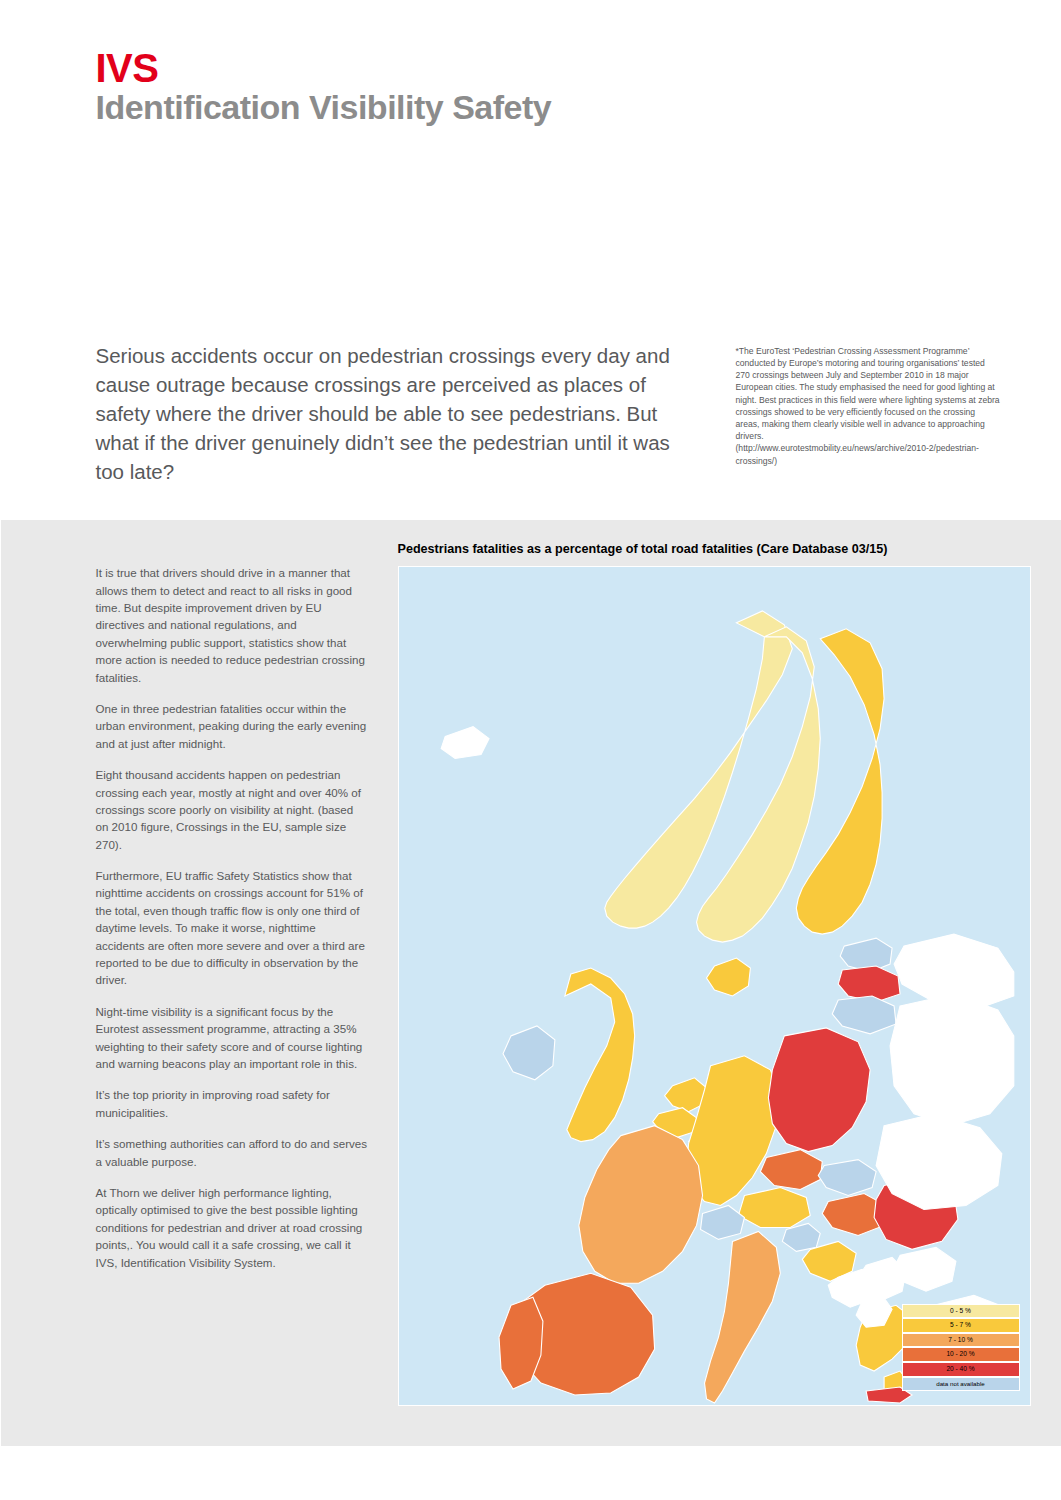IVS
Identification Visibility Safety
Serious accidents occur on pedestrian crossings every day and cause outrage because crossings are perceived as places of safety where the driver should be able to see pedestrians. But what if the driver genuinely didn’t see the pedestrian until it was too late?
*The EuroTest ‘Pedestrian Crossing Assessment Programme’ conducted by Europe’s motoring and touring organisations’ tested 270 crossings between July and September 2010 in 18 major European cities. The study emphasised the need for good lighting at night. Best practices in this field were where lighting systems at zebra crossings showed to be very efficiently focused on the crossing areas, making them clearly visible well in advance to approaching drivers.
(http://www.eurotestmobility.eu/news/archive/2010-2/pedestrian-crossings/)
It is true that drivers should drive in a manner that allows them to detect and react to all risks in good time. But despite improvement driven by EU directives and national regulations, and overwhelming public support, statistics show that more action is needed to reduce pedestrian crossing fatalities.
One in three pedestrian fatalities occur within the urban environment, peaking during the early evening and at just after midnight.
Eight thousand accidents happen on pedestrian crossing each year, mostly at night and over 40% of crossings score poorly on visibility at night. (based on 2010 figure, Crossings in the EU, sample size 270).
Furthermore, EU traffic Safety Statistics show that nighttime accidents on crossings account for 51% of the total, even though traffic flow is only one third of daytime levels. To make it worse, nighttime accidents are often more severe and over a third are reported to be due to difficulty in observation by the driver.
Night-time visibility is a significant focus by the Eurotest assessment programme, attracting a 35% weighting to their safety score and of course lighting and warning beacons play an important role in this.
It’s the top priority in improving road safety for municipalities.
It’s something authorities can afford to do and serves a valuable purpose.
At Thorn we deliver high performance lighting, optically optimised to give the best possible lighting conditions for pedestrian and driver at road crossing points,. You would call it a safe crossing, we call it IVS, Identification Visibility System.
Pedestrians fatalities as a percentage of total road fatalities (Care Database 03/15)
0 - 5 %
5 - 7 %
7 - 10 %
10 - 20 %
20 - 40 %
data not available